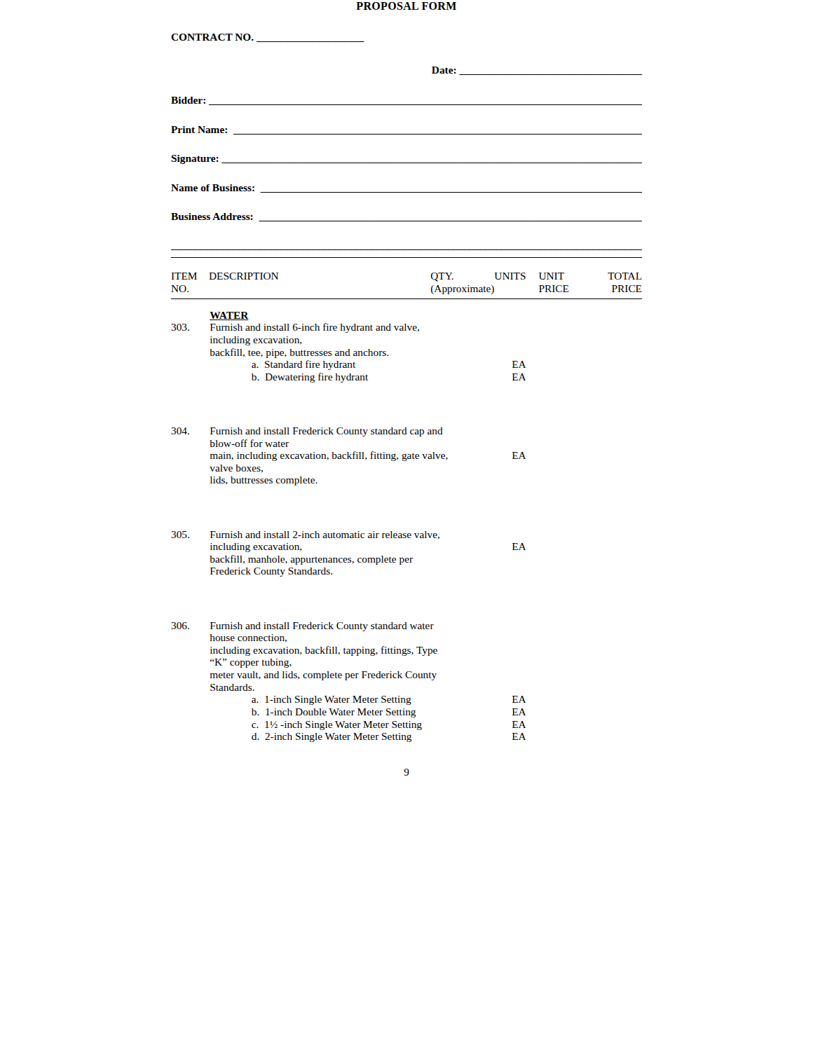PROPOSAL FORM
CONTRACT NO. ____________________
Date: __________________________________
Bidder: _______________________________________________________________________________________________
Print Name: _________________________________________________________________________________________
Signature: ____________________________________________________________________________________________
Name of Business: ___________________________________________________________________________________
Business Address: ___________________________________________________________________________________
_______________________________________________________________________________________________________
| ITEM NO. | DESCRIPTION | QTY. (Approximate) | UNITS | UNIT PRICE | TOTAL PRICE |
| | WATER | | | | |
| 303. | Furnish and install 6-inch fire hydrant and valve, including excavation, backfill, tee, pipe, buttresses and anchors. | | | | |
| | a. Standard fire hydrant | | EA | | |
| | b. Dewatering fire hydrant | | EA | | |
| 304. | Furnish and install Frederick County standard cap and blow-off for water main, including excavation, backfill, fitting, gate valve, valve boxes, lids, buttresses complete. | | EA | | |
| 305. | Furnish and install 2-inch automatic air release valve, including excavation, backfill, manhole, appurtenances, complete per Frederick County Standards. | | EA | | |
| 306. | Furnish and install Frederick County standard water house connection, including excavation, backfill, tapping, fittings, Type “K” copper tubing, meter vault, and lids, complete per Frederick County Standards. | | | | |
| | a. 1-inch Single Water Meter Setting | | EA | | |
| | b. 1-inch Double Water Meter Setting | | EA | | |
| | c. 1½ -inch Single Water Meter Setting | | EA | | |
| | d. 2-inch Single Water Meter Setting | | EA | | |
9